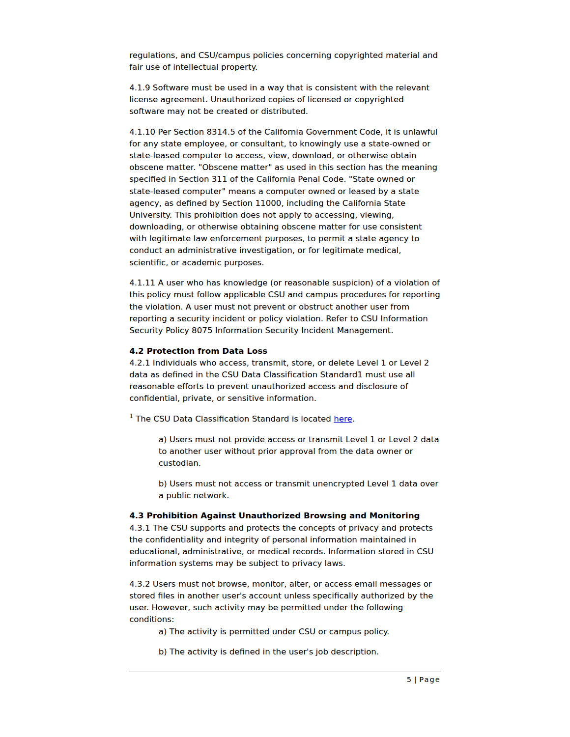regulations, and CSU/campus policies concerning copyrighted material and fair use of intellectual property.
4.1.9 Software must be used in a way that is consistent with the relevant license agreement. Unauthorized copies of licensed or copyrighted software may not be created or distributed.
4.1.10 Per Section 8314.5 of the California Government Code, it is unlawful for any state employee, or consultant, to knowingly use a state-owned or state-leased computer to access, view, download, or otherwise obtain obscene matter. "Obscene matter" as used in this section has the meaning specified in Section 311 of the California Penal Code. "State owned or state-leased computer" means a computer owned or leased by a state agency, as defined by Section 11000, including the California State University. This prohibition does not apply to accessing, viewing, downloading, or otherwise obtaining obscene matter for use consistent with legitimate law enforcement purposes, to permit a state agency to conduct an administrative investigation, or for legitimate medical, scientific, or academic purposes.
4.1.11 A user who has knowledge (or reasonable suspicion) of a violation of this policy must follow applicable CSU and campus procedures for reporting the violation. A user must not prevent or obstruct another user from reporting a security incident or policy violation. Refer to CSU Information Security Policy 8075 Information Security Incident Management.
4.2 Protection from Data Loss
4.2.1 Individuals who access, transmit, store, or delete Level 1 or Level 2 data as defined in the CSU Data Classification Standard1 must use all reasonable efforts to prevent unauthorized access and disclosure of confidential, private, or sensitive information.
1 The CSU Data Classification Standard is located here.
a) Users must not provide access or transmit Level 1 or Level 2 data to another user without prior approval from the data owner or custodian.
b) Users must not access or transmit unencrypted Level 1 data over a public network.
4.3 Prohibition Against Unauthorized Browsing and Monitoring
4.3.1 The CSU supports and protects the concepts of privacy and protects the confidentiality and integrity of personal information maintained in educational, administrative, or medical records. Information stored in CSU information systems may be subject to privacy laws.
4.3.2 Users must not browse, monitor, alter, or access email messages or stored files in another user's account unless specifically authorized by the user. However, such activity may be permitted under the following conditions:
a) The activity is permitted under CSU or campus policy.
b) The activity is defined in the user's job description.
5 | Page